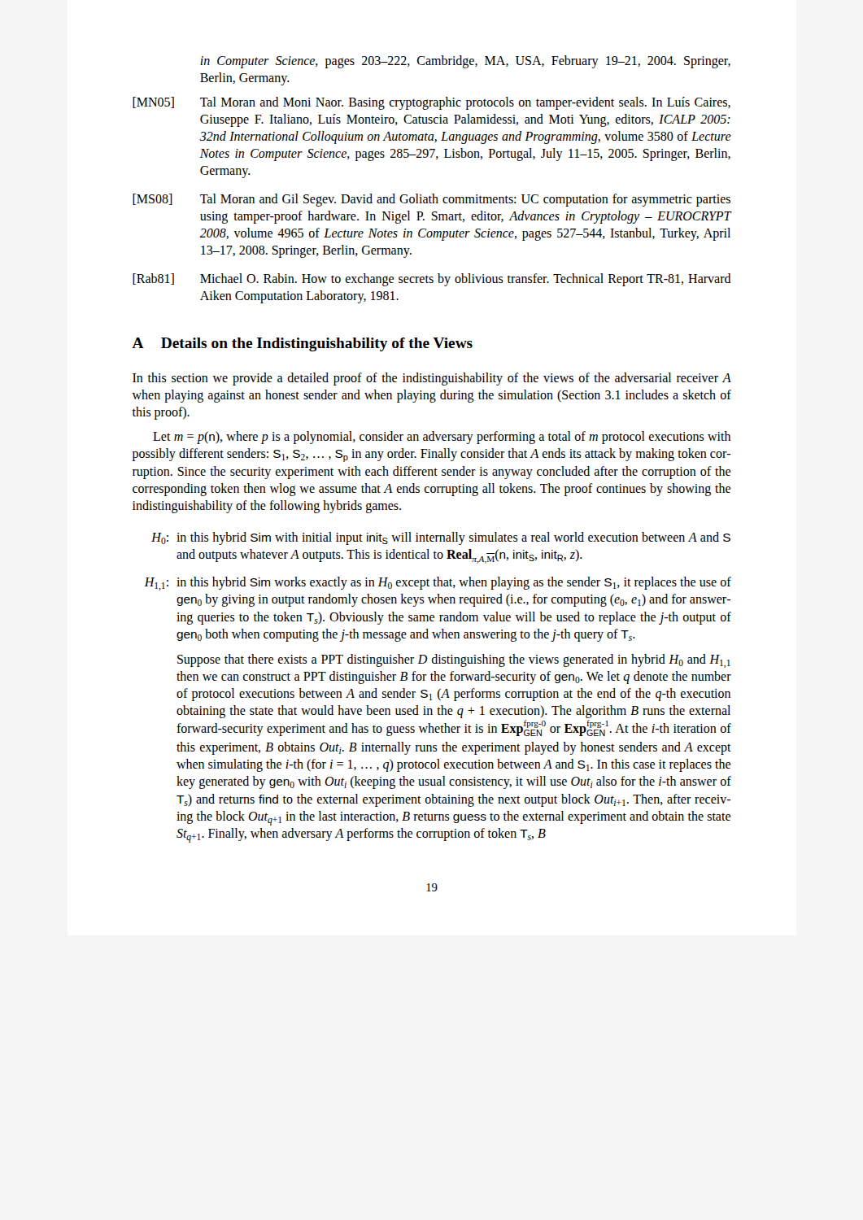in Computer Science, pages 203–222, Cambridge, MA, USA, February 19–21, 2004. Springer, Berlin, Germany.
[MN05]
Tal Moran and Moni Naor. Basing cryptographic protocols on tamper-evident seals. In Luís Caires, Giuseppe F. Italiano, Luís Monteiro, Catuscia Palamidessi, and Moti Yung, editors, ICALP 2005: 32nd International Colloquium on Automata, Languages and Programming, volume 3580 of Lecture Notes in Computer Science, pages 285–297, Lisbon, Portugal, July 11–15, 2005. Springer, Berlin, Germany.
[MS08]
Tal Moran and Gil Segev. David and Goliath commitments: UC computation for asymmetric parties using tamper-proof hardware. In Nigel P. Smart, editor, Advances in Cryptology – EUROCRYPT 2008, volume 4965 of Lecture Notes in Computer Science, pages 527–544, Istanbul, Turkey, April 13–17, 2008. Springer, Berlin, Germany.
[Rab81]
Michael O. Rabin. How to exchange secrets by oblivious transfer. Technical Report TR-81, Harvard Aiken Computation Laboratory, 1981.
ADetails on the Indistinguishability of the Views
In this section we provide a detailed proof of the indistinguishability of the views of the adversarial receiver A when playing against an honest sender and when playing during the simulation (Section 3.1 includes a sketch of this proof).
Let m = p(n), where p is a polynomial, consider an adversary performing a total of m protocol executions with possibly different senders: S1, S2, … , Sp in any order. Finally consider that A ends its attack by making token corruption. Since the security experiment with each different sender is anyway concluded after the corruption of the corresponding token then wlog we assume that A ends corrupting all tokens. The proof continues by showing the indistinguishability of the following hybrids games.
H0:
in this hybrid Sim with initial input initS will internally simulates a real world execution between A and S and outputs whatever A outputs. This is identical to Real π,A,M(n, initS, initR, z).
H1,1:
in this hybrid Sim works exactly as in H0 except that, when playing as the sender S1, it replaces the use of gen0 by giving in output randomly chosen keys when required (i.e., for computing (e0, e1) and for answering queries to the token Ts). Obviously the same random value will be used to replace the j-th output of gen0 both when computing the j-th message and when answering to the j-th query of Ts.
Suppose that there exists a PPT distinguisher D distinguishing the views generated in hybrid H0 and H1,1 then we can construct a PPT distinguisher B for the forward-security of gen0. We let q denote the number of protocol executions between A and sender S1 (A performs corruption at the end of the q-th execution obtaining the state that would have been used in the q + 1 execution). The algorithm B runs the external forward-security experiment and has to guess whether it is in Exp fprg-0 GEN or Exp fprg-1 GEN. At the i-th iteration of this experiment, B obtains Outi. B internally runs the experiment played by honest senders and A except when simulating the i-th (for i = 1, … , q) protocol execution between A and S1. In this case it replaces the key generated by gen0 with Outi (keeping the usual consistency, it will use Outi also for the i-th answer of Ts) and returns find to the external experiment obtaining the next output block Outi+1. Then, after receiving the block Outq+1 in the last interaction, B returns guess to the external experiment and obtain the state Stq+1. Finally, when adversary A performs the corruption of token Ts, B
19